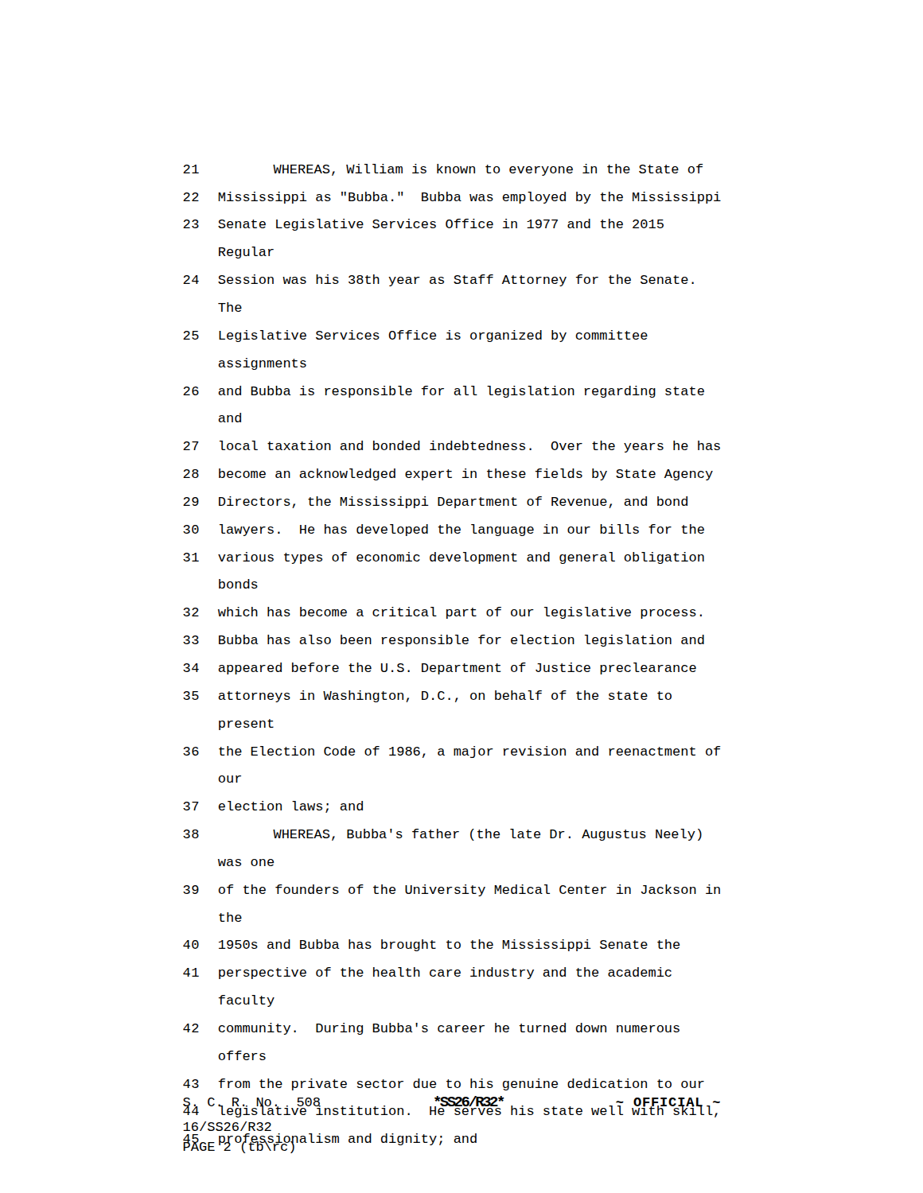21 WHEREAS, William is known to everyone in the State of
22 Mississippi as "Bubba." Bubba was employed by the Mississippi
23 Senate Legislative Services Office in 1977 and the 2015 Regular
24 Session was his 38th year as Staff Attorney for the Senate. The
25 Legislative Services Office is organized by committee assignments
26 and Bubba is responsible for all legislation regarding state and
27 local taxation and bonded indebtedness. Over the years he has
28 become an acknowledged expert in these fields by State Agency
29 Directors, the Mississippi Department of Revenue, and bond
30 lawyers. He has developed the language in our bills for the
31 various types of economic development and general obligation bonds
32 which has become a critical part of our legislative process.
33 Bubba has also been responsible for election legislation and
34 appeared before the U.S. Department of Justice preclearance
35 attorneys in Washington, D.C., on behalf of the state to present
36 the Election Code of 1986, a major revision and reenactment of our
37 election laws; and
38 WHEREAS, Bubba's father (the late Dr. Augustus Neely) was one
39 of the founders of the University Medical Center in Jackson in the
401950s and Bubba has brought to the Mississippi Senate the
41 perspective of the health care industry and the academic faculty
42 community. During Bubba's career he turned down numerous offers
43 from the private sector due to his genuine dedication to our
44 legislative institution. He serves his state well with skill,
45 professionalism and dignity; and
S. C. R. No. 508 *SS26/R32* ~ OFFICIAL ~
16/SS26/R32
PAGE 2 (tb\rc)